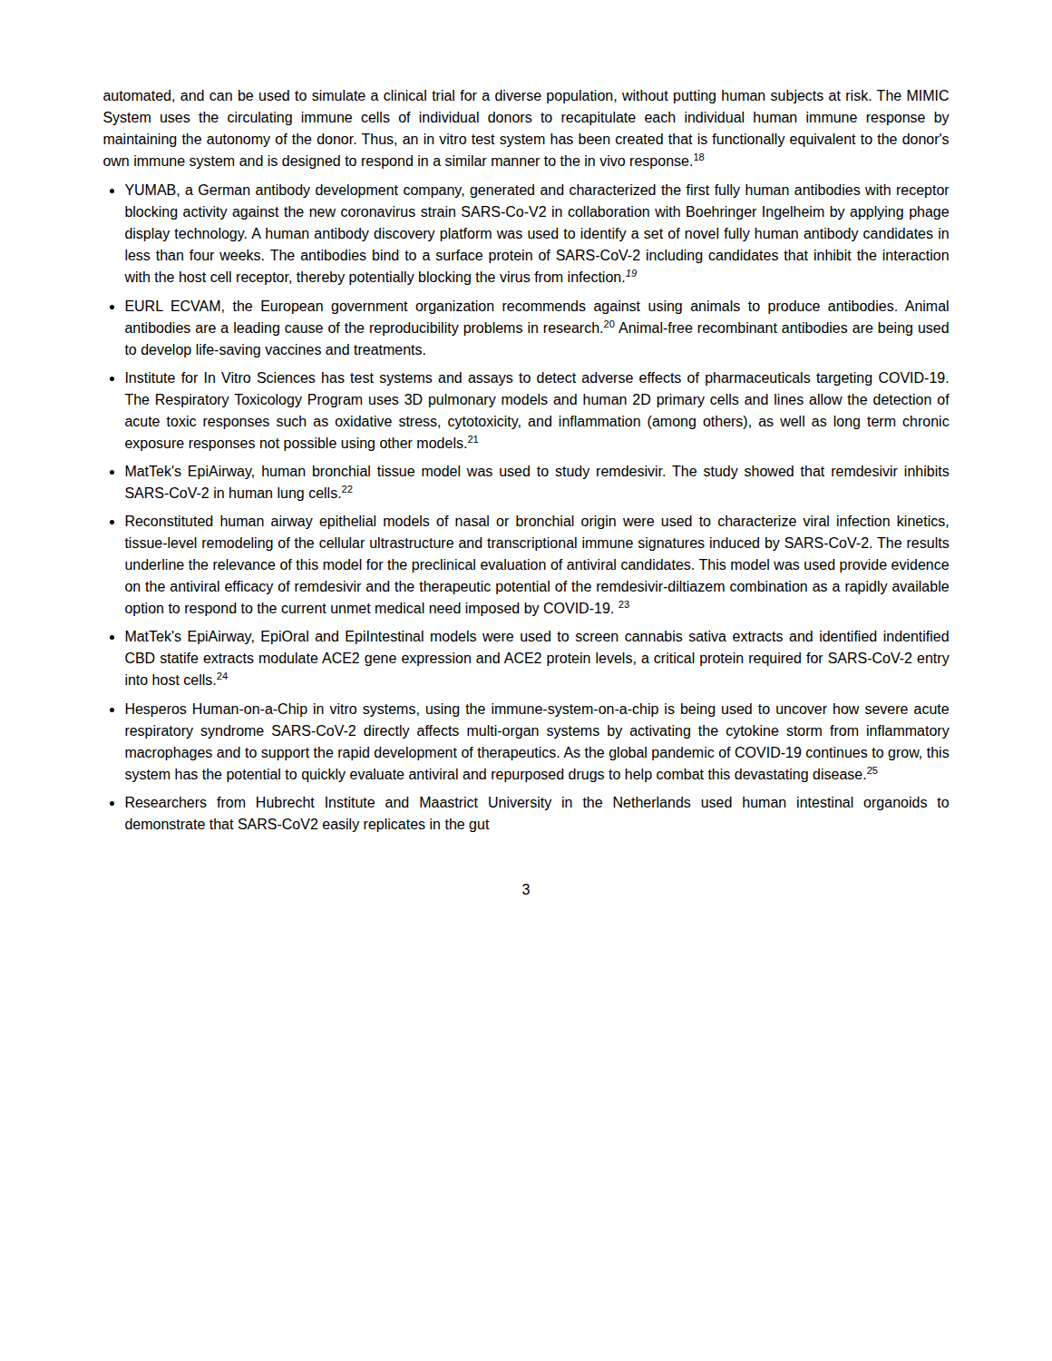automated, and can be used to simulate a clinical trial for a diverse population, without putting human subjects at risk. The MIMIC System uses the circulating immune cells of individual donors to recapitulate each individual human immune response by maintaining the autonomy of the donor. Thus, an in vitro test system has been created that is functionally equivalent to the donor's own immune system and is designed to respond in a similar manner to the in vivo response.18
YUMAB, a German antibody development company, generated and characterized the first fully human antibodies with receptor blocking activity against the new coronavirus strain SARS-Co-V2 in collaboration with Boehringer Ingelheim by applying phage display technology. A human antibody discovery platform was used to identify a set of novel fully human antibody candidates in less than four weeks. The antibodies bind to a surface protein of SARS-CoV-2 including candidates that inhibit the interaction with the host cell receptor, thereby potentially blocking the virus from infection.19
EURL ECVAM, the European government organization recommends against using animals to produce antibodies. Animal antibodies are a leading cause of the reproducibility problems in research.20 Animal-free recombinant antibodies are being used to develop life-saving vaccines and treatments.
Institute for In Vitro Sciences has test systems and assays to detect adverse effects of pharmaceuticals targeting COVID-19. The Respiratory Toxicology Program uses 3D pulmonary models and human 2D primary cells and lines allow the detection of acute toxic responses such as oxidative stress, cytotoxicity, and inflammation (among others), as well as long term chronic exposure responses not possible using other models.21
MatTek's EpiAirway, human bronchial tissue model was used to study remdesivir. The study showed that remdesivir inhibits SARS-CoV-2 in human lung cells.22
Reconstituted human airway epithelial models of nasal or bronchial origin were used to characterize viral infection kinetics, tissue-level remodeling of the cellular ultrastructure and transcriptional immune signatures induced by SARS-CoV-2. The results underline the relevance of this model for the preclinical evaluation of antiviral candidates. This model was used provide evidence on the antiviral efficacy of remdesivir and the therapeutic potential of the remdesivir-diltiazem combination as a rapidly available option to respond to the current unmet medical need imposed by COVID-19. 23
MatTek's EpiAirway, EpiOral and EpiIntestinal models were used to screen cannabis sativa extracts and identified indentified CBD statife extracts modulate ACE2 gene expression and ACE2 protein levels, a critical protein required for SARS-CoV-2 entry into host cells.24
Hesperos Human-on-a-Chip in vitro systems, using the immune-system-on-a-chip is being used to uncover how severe acute respiratory syndrome SARS-CoV-2 directly affects multi-organ systems by activating the cytokine storm from inflammatory macrophages and to support the rapid development of therapeutics. As the global pandemic of COVID-19 continues to grow, this system has the potential to quickly evaluate antiviral and repurposed drugs to help combat this devastating disease.25
Researchers from Hubrecht Institute and Maastrict University in the Netherlands used human intestinal organoids to demonstrate that SARS-CoV2 easily replicates in the gut
3